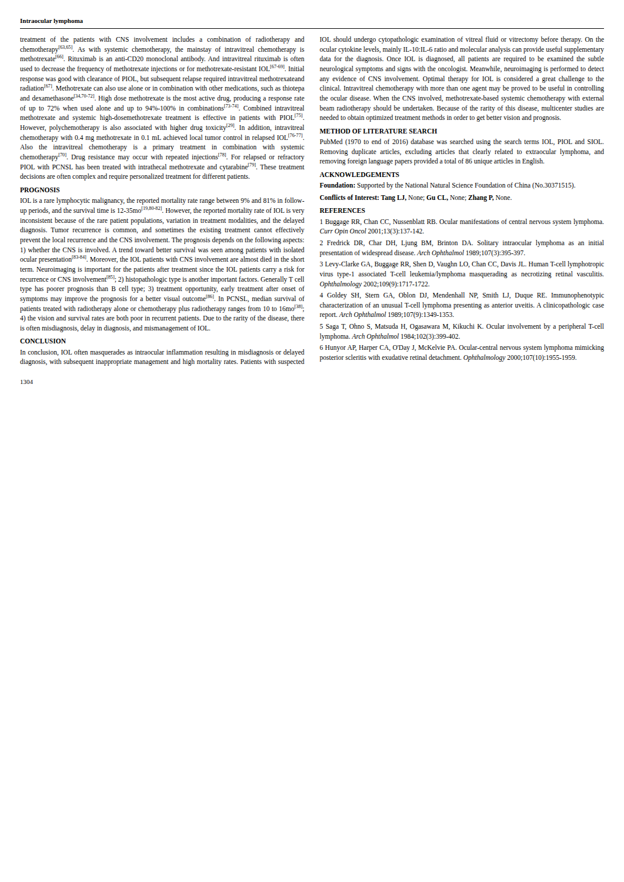Intraocular lymphoma
treatment of the patients with CNS involvement includes a combination of radiotherapy and chemotherapy[63,65]. As with systemic chemotherapy, the mainstay of intravitreal chemotherapy is methotrexate[66]. Rituximab is an anti-CD20 monoclonal antibody. And intravitreal rituximab is often used to decrease the frequency of methotrexate injections or for methotrexate-resistant IOL[67-69]. Initial response was good with clearance of PIOL, but subsequent relapse required intravitreal methotrexateand radiation[67]. Methotrexate can also use alone or in combination with other medications, such as thiotepa and dexamethasone[34,70-72]. High dose methotrexate is the most active drug, producing a response rate of up to 72% when used alone and up to 94%-100% in combinations[73-74]. Combined intravitreal methotrexate and systemic high-dosemethotrexate treatment is effective in patients with PIOL[75]. However, polychemotherapy is also associated with higher drug toxicity[29]. In addition, intravitreal chemotherapy with 0.4 mg methotrexate in 0.1 mL achieved local tumor control in relapsed IOL[76-77]. Also the intravitreal chemotherapy is a primary treatment in combination with systemic chemotherapy[70]. Drug resistance may occur with repeated injections[78]. For relapsed or refractory PIOL with PCNSL has been treated with intrathecal methotrexate and cytarabine[79]. These treatment decisions are often complex and require personalized treatment for different patients.
Prognosis
IOL is a rare lymphocytic malignancy, the reported mortality rate range between 9% and 81% in follow-up periods, and the survival time is 12-35mo[19,80-82]. However, the reported mortality rate of IOL is very inconsistent because of the rare patient populations, variation in treatment modalities, and the delayed diagnosis. Tumor recurrence is common, and sometimes the existing treatment cannot effectively prevent the local recurrence and the CNS involvement. The prognosis depends on the following aspects: 1) whether the CNS is involved. A trend toward better survival was seen among patients with isolated ocular presentation[83-84]. Moreover, the IOL patients with CNS involvement are almost died in the short term. Neuroimaging is important for the patients after treatment since the IOL patients carry a risk for recurrence or CNS involvement[85]; 2) histopathologic type is another important factors. Generally T cell type has poorer prognosis than B cell type; 3) treatment opportunity, early treatment after onset of symptoms may improve the prognosis for a better visual outcome[86]. In PCNSL, median survival of patients treated with radiotherapy alone or chemotherapy plus radiotherapy ranges from 10 to 16mo[38]; 4) the vision and survival rates are both poor in recurrent patients. Due to the rarity of the disease, there is often misdiagnosis, delay in diagnosis, and mismanagement of IOL.
Conclusion
In conclusion, IOL often masquerades as intraocular inflammation resulting in misdiagnosis or delayed diagnosis, with subsequent inappropriate management and high mortality rates. Patients with suspected IOL should undergo cytopathologic examination of vitreal fluid or vitrectomy before therapy. On the ocular cytokine levels, mainly IL-10:IL-6 ratio and molecular analysis can provide useful supplementary data for the diagnosis. Once IOL is diagnosed, all patients are required to be examined the subtle neurological symptoms and signs with the oncologist. Meanwhile, neuroimaging is performed to detect any evidence of CNS involvement. Optimal therapy for IOL is considered a great challenge to the clinical. Intravitreal chemotherapy with more than one agent may be proved to be useful in controlling the ocular disease. When the CNS involved, methotrexate-based systemic chemotherapy with external beam radiotherapy should be undertaken. Because of the rarity of this disease, multicenter studies are needed to obtain optimized treatment methods in order to get better vision and prognosis.
Method of Literature Search
PubMed (1970 to end of 2016) database was searched using the search terms IOL, PIOL and SIOL. Removing duplicate articles, excluding articles that clearly related to extraocular lymphoma, and removing foreign language papers provided a total of 86 unique articles in English.
Acknowledgements
Foundation: Supported by the National Natural Science Foundation of China (No.30371515).
Conflicts of Interest: Tang LJ, None; Gu CL, None; Zhang P, None.
References
1 Buggage RR, Chan CC, Nussenblatt RB. Ocular manifestations of central nervous system lymphoma. Curr Opin Oncol 2001;13(3):137-142.
2 Fredrick DR, Char DH, Ljung BM, Brinton DA. Solitary intraocular lymphoma as an initial presentation of widespread disease. Arch Ophthalmol 1989;107(3):395-397.
3 Levy-Clarke GA, Buggage RR, Shen D, Vaughn LO, Chan CC, Davis JL. Human T-cell lymphotropic virus type-1 associated T-cell leukemia/lymphoma masquerading as necrotizing retinal vasculitis. Ophthalmology 2002;109(9):1717-1722.
4 Goldey SH, Stern GA, Oblon DJ, Mendenhall NP, Smith LJ, Duque RE. Immunophenotypic characterization of an unusual T-cell lymphoma presenting as anterior uveitis. A clinicopathologic case report. Arch Ophthalmol 1989;107(9):1349-1353.
5 Saga T, Ohno S, Matsuda H, Ogasawara M, Kikuchi K. Ocular involvement by a peripheral T-cell lymphoma. Arch Ophthalmol 1984;102(3):399-402.
6 Hunyor AP, Harper CA, O'Day J, McKelvie PA. Ocular-central nervous system lymphoma mimicking posterior scleritis with exudative retinal detachment. Ophthalmology 2000;107(10):1955-1959.
1304